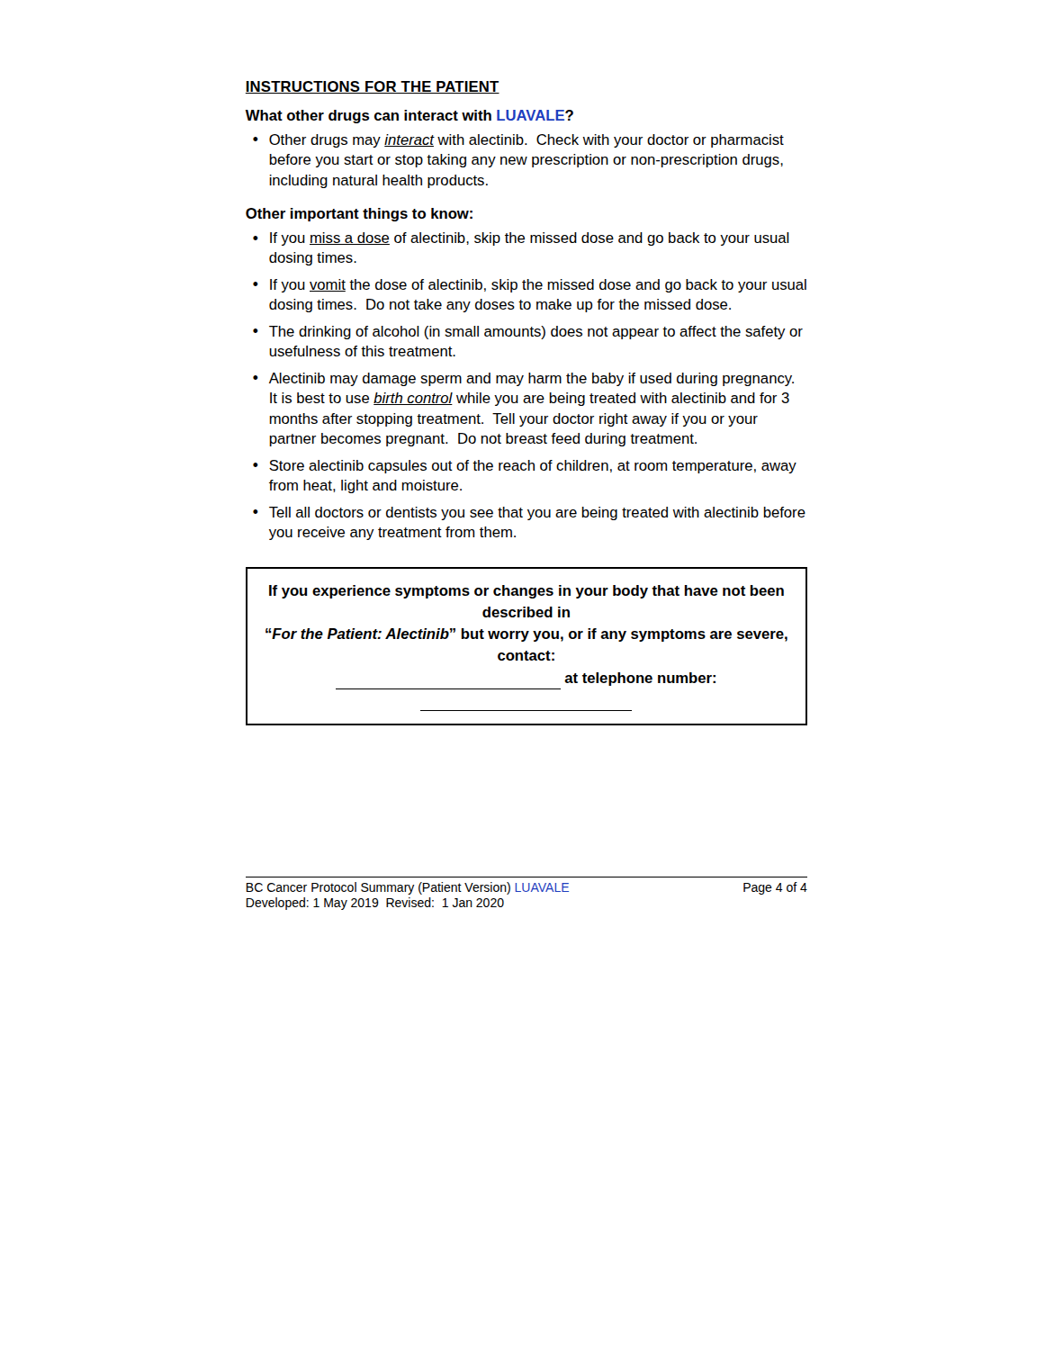INSTRUCTIONS FOR THE PATIENT
What other drugs can interact with LUAVALE?
Other drugs may interact with alectinib. Check with your doctor or pharmacist before you start or stop taking any new prescription or non-prescription drugs, including natural health products.
Other important things to know:
If you miss a dose of alectinib, skip the missed dose and go back to your usual dosing times.
If you vomit the dose of alectinib, skip the missed dose and go back to your usual dosing times. Do not take any doses to make up for the missed dose.
The drinking of alcohol (in small amounts) does not appear to affect the safety or usefulness of this treatment.
Alectinib may damage sperm and may harm the baby if used during pregnancy. It is best to use birth control while you are being treated with alectinib and for 3 months after stopping treatment. Tell your doctor right away if you or your partner becomes pregnant. Do not breast feed during treatment.
Store alectinib capsules out of the reach of children, at room temperature, away from heat, light and moisture.
Tell all doctors or dentists you see that you are being treated with alectinib before you receive any treatment from them.
If you experience symptoms or changes in your body that have not been described in “For the Patient: Alectinib” but worry you, or if any symptoms are severe, contact: at telephone number:
BC Cancer Protocol Summary (Patient Version) LUAVALE
Page 4 of 4
Developed: 1 May 2019 Revised: 1 Jan 2020